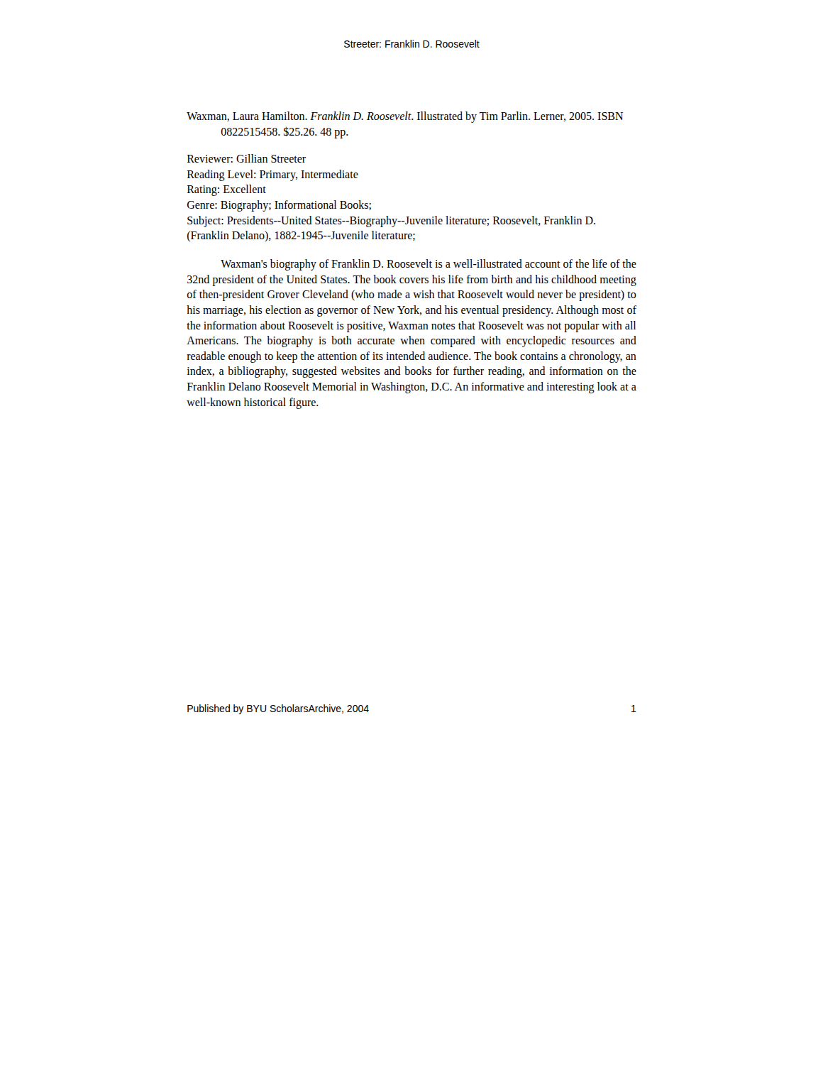Streeter: Franklin D. Roosevelt
Waxman, Laura Hamilton. Franklin D. Roosevelt. Illustrated by Tim Parlin. Lerner, 2005. ISBN 0822515458. $25.26. 48 pp.
Reviewer: Gillian Streeter
Reading Level: Primary, Intermediate
Rating: Excellent
Genre: Biography; Informational Books;
Subject: Presidents--United States--Biography--Juvenile literature; Roosevelt, Franklin D. (Franklin Delano), 1882-1945--Juvenile literature;
Waxman's biography of Franklin D. Roosevelt is a well-illustrated account of the life of the 32nd president of the United States. The book covers his life from birth and his childhood meeting of then-president Grover Cleveland (who made a wish that Roosevelt would never be president) to his marriage, his election as governor of New York, and his eventual presidency. Although most of the information about Roosevelt is positive, Waxman notes that Roosevelt was not popular with all Americans. The biography is both accurate when compared with encyclopedic resources and readable enough to keep the attention of its intended audience. The book contains a chronology, an index, a bibliography, suggested websites and books for further reading, and information on the Franklin Delano Roosevelt Memorial in Washington, D.C. An informative and interesting look at a well-known historical figure.
Published by BYU ScholarsArchive, 2004 1